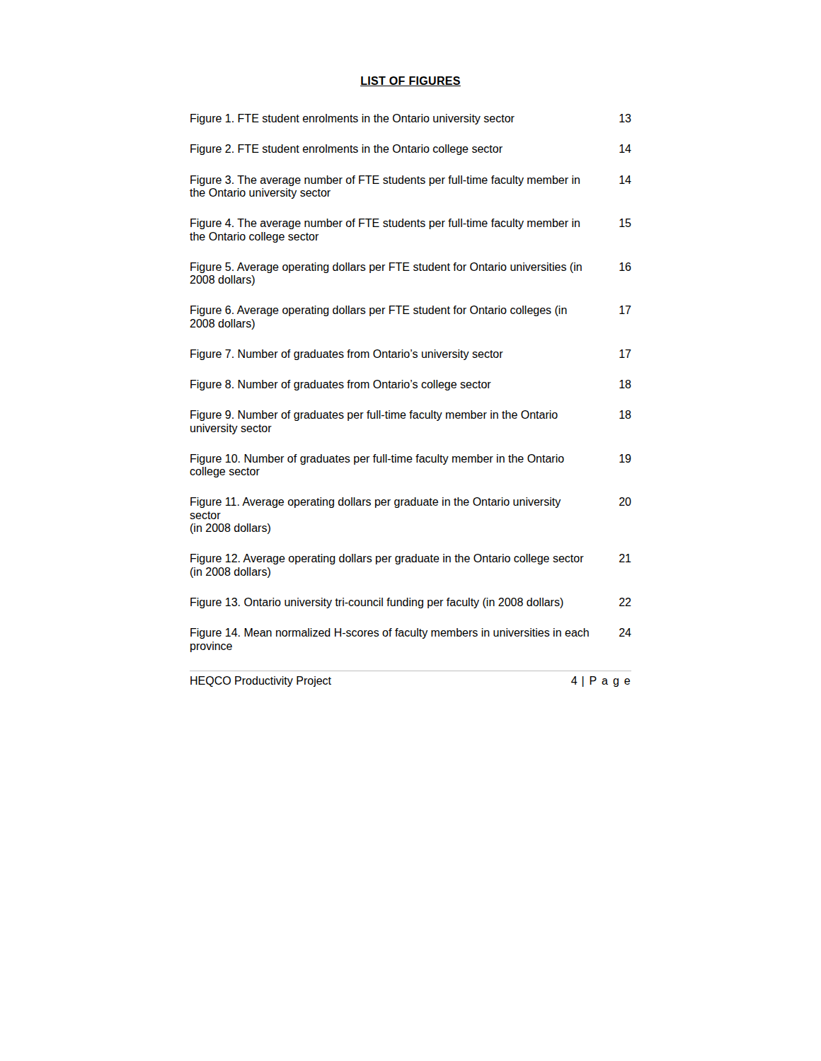LIST OF FIGURES
| Figure 1. FTE student enrolments in the Ontario university sector | 13 |
| Figure 2. FTE student enrolments in the Ontario college sector | 14 |
| Figure 3. The average number of FTE students per full-time faculty member in the Ontario university sector | 14 |
| Figure 4. The average number of FTE students per full-time faculty member in the Ontario college sector | 15 |
| Figure 5. Average operating dollars per FTE student for Ontario universities (in 2008 dollars) | 16 |
| Figure 6. Average operating dollars per FTE student for Ontario colleges (in 2008 dollars) | 17 |
| Figure 7. Number of graduates from Ontario’s university sector | 17 |
| Figure 8. Number of graduates from Ontario’s college sector | 18 |
| Figure 9. Number of graduates per full-time faculty member in the Ontario university sector | 18 |
| Figure 10. Number of graduates per full-time faculty member in the Ontario college sector | 19 |
| Figure 11. Average operating dollars per graduate in the Ontario university sector (in 2008 dollars) | 20 |
| Figure 12. Average operating dollars per graduate in the Ontario college sector (in 2008 dollars) | 21 |
| Figure 13. Ontario university tri-council funding per faculty (in 2008 dollars) | 22 |
| Figure 14. Mean normalized H-scores of faculty members in universities in each province | 24 |
HEQCO Productivity Project
4 | P a g e